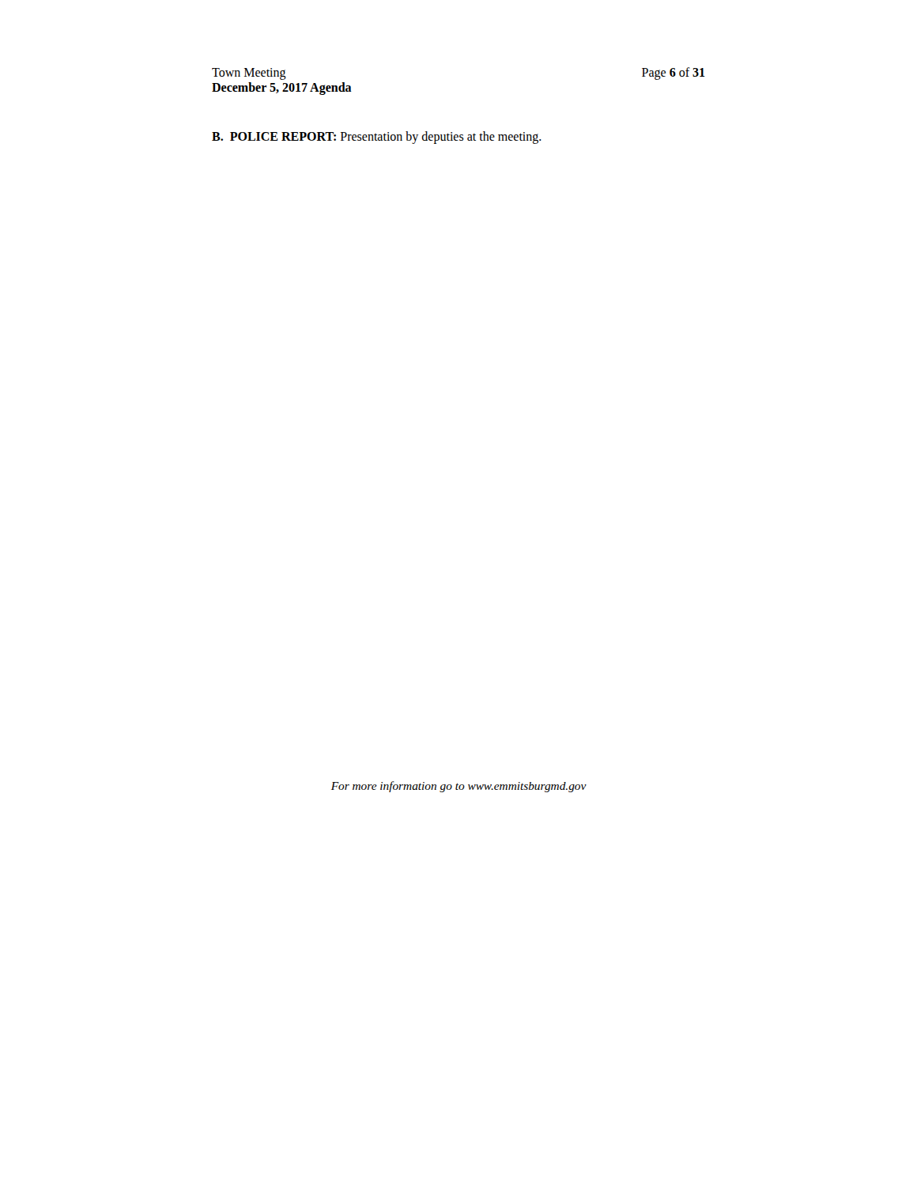Page 6 of 31
Town Meeting
December 5, 2017 Agenda
B. POLICE REPORT: Presentation by deputies at the meeting.
For more information go to www.emmitsburgmd.gov